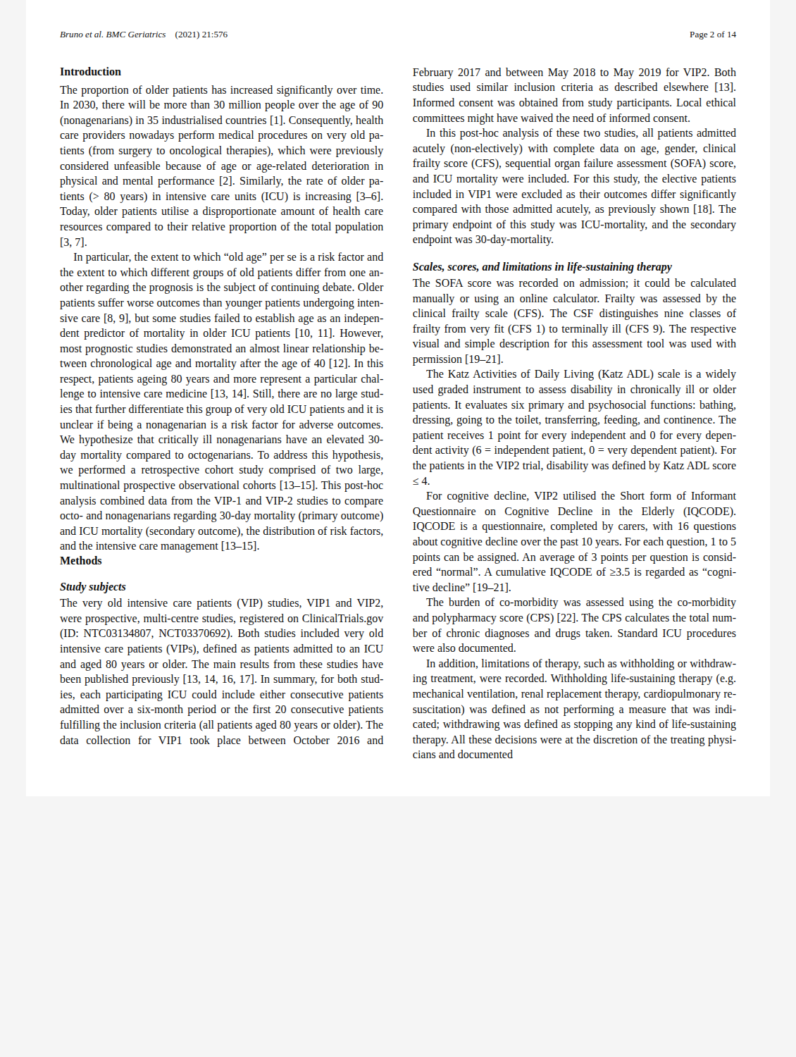Bruno et al. BMC Geriatrics (2021) 21:576 Page 2 of 14
Introduction
The proportion of older patients has increased significantly over time. In 2030, there will be more than 30 million people over the age of 90 (nonagenarians) in 35 industrialised countries [1]. Consequently, health care providers nowadays perform medical procedures on very old patients (from surgery to oncological therapies), which were previously considered unfeasible because of age or age-related deterioration in physical and mental performance [2]. Similarly, the rate of older patients (> 80 years) in intensive care units (ICU) is increasing [3–6]. Today, older patients utilise a disproportionate amount of health care resources compared to their relative proportion of the total population [3, 7].
In particular, the extent to which “old age” per se is a risk factor and the extent to which different groups of old patients differ from one another regarding the prognosis is the subject of continuing debate. Older patients suffer worse outcomes than younger patients undergoing intensive care [8, 9], but some studies failed to establish age as an independent predictor of mortality in older ICU patients [10, 11]. However, most prognostic studies demonstrated an almost linear relationship between chronological age and mortality after the age of 40 [12]. In this respect, patients ageing 80 years and more represent a particular challenge to intensive care medicine [13, 14]. Still, there are no large studies that further differentiate this group of very old ICU patients and it is unclear if being a nonagenarian is a risk factor for adverse outcomes. We hypothesize that critically ill nonagenarians have an elevated 30-day mortality compared to octogenarians. To address this hypothesis, we performed a retrospective cohort study comprised of two large, multinational prospective observational cohorts [13–15]. This post-hoc analysis combined data from the VIP-1 and VIP-2 studies to compare octo- and nonagenarians regarding 30-day mortality (primary outcome) and ICU mortality (secondary outcome), the distribution of risk factors, and the intensive care management [13–15].
Methods
Study subjects
The very old intensive care patients (VIP) studies, VIP1 and VIP2, were prospective, multi-centre studies, registered on ClinicalTrials.gov (ID: NTC03134807, NCT03370692). Both studies included very old intensive care patients (VIPs), defined as patients admitted to an ICU and aged 80 years or older. The main results from these studies have been published previously [13, 14, 16, 17]. In summary, for both studies, each participating ICU could include either consecutive patients admitted over a six-month period or the first 20 consecutive patients fulfilling the inclusion criteria (all patients aged 80 years or older). The data collection for VIP1 took place between October 2016 and February 2017 and between May 2018 to May 2019 for VIP2. Both studies used similar inclusion criteria as described elsewhere [13]. Informed consent was obtained from study participants. Local ethical committees might have waived the need of informed consent.
In this post-hoc analysis of these two studies, all patients admitted acutely (non-electively) with complete data on age, gender, clinical frailty score (CFS), sequential organ failure assessment (SOFA) score, and ICU mortality were included. For this study, the elective patients included in VIP1 were excluded as their outcomes differ significantly compared with those admitted acutely, as previously shown [18]. The primary endpoint of this study was ICU-mortality, and the secondary endpoint was 30-day-mortality.
Scales, scores, and limitations in life-sustaining therapy
The SOFA score was recorded on admission; it could be calculated manually or using an online calculator. Frailty was assessed by the clinical frailty scale (CFS). The CSF distinguishes nine classes of frailty from very fit (CFS 1) to terminally ill (CFS 9). The respective visual and simple description for this assessment tool was used with permission [19–21].
The Katz Activities of Daily Living (Katz ADL) scale is a widely used graded instrument to assess disability in chronically ill or older patients. It evaluates six primary and psychosocial functions: bathing, dressing, going to the toilet, transferring, feeding, and continence. The patient receives 1 point for every independent and 0 for every dependent activity (6 = independent patient, 0 = very dependent patient). For the patients in the VIP2 trial, disability was defined by Katz ADL score ≤ 4.
For cognitive decline, VIP2 utilised the Short form of Informant Questionnaire on Cognitive Decline in the Elderly (IQCODE). IQCODE is a questionnaire, completed by carers, with 16 questions about cognitive decline over the past 10 years. For each question, 1 to 5 points can be assigned. An average of 3 points per question is considered “normal”. A cumulative IQCODE of ≥3.5 is regarded as “cognitive decline” [19–21].
The burden of co-morbidity was assessed using the co-morbidity and polypharmacy score (CPS) [22]. The CPS calculates the total number of chronic diagnoses and drugs taken. Standard ICU procedures were also documented.
In addition, limitations of therapy, such as withholding or withdrawing treatment, were recorded. Withholding life-sustaining therapy (e.g. mechanical ventilation, renal replacement therapy, cardiopulmonary resuscitation) was defined as not performing a measure that was indicated; withdrawing was defined as stopping any kind of life-sustaining therapy. All these decisions were at the discretion of the treating physicians and documented